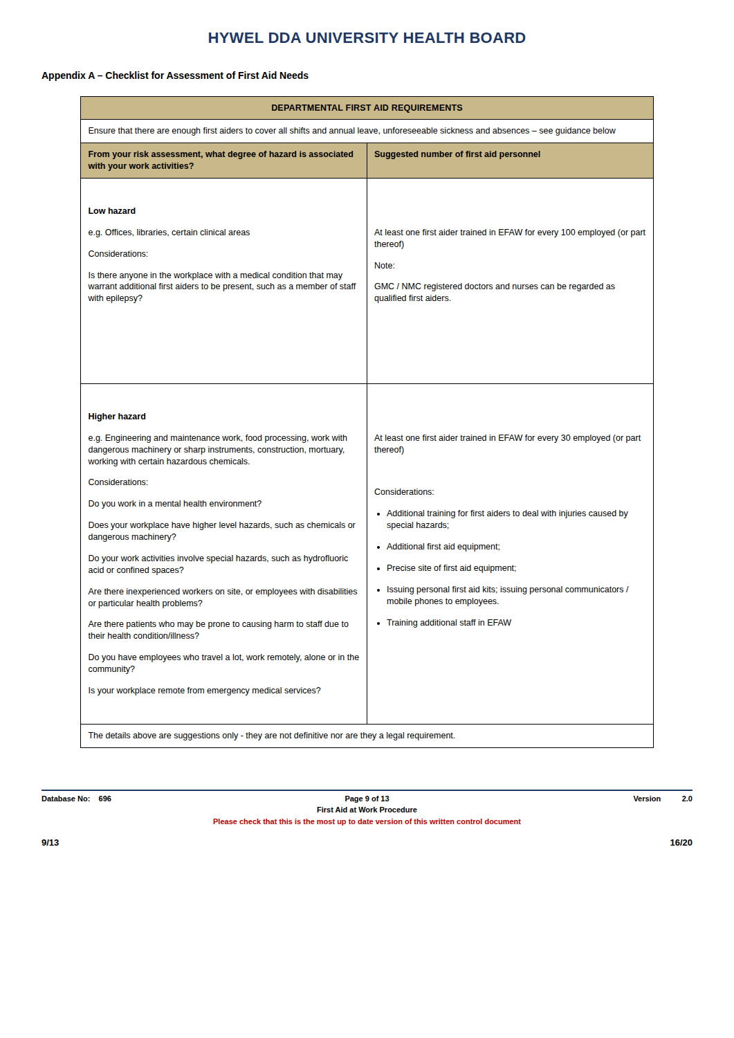HYWEL DDA UNIVERSITY HEALTH BOARD
Appendix A – Checklist for Assessment of First Aid Needs
| DEPARTMENTAL FIRST AID REQUIREMENTS |
| Ensure that there are enough first aiders to cover all shifts and annual leave, unforeseeable sickness and absences – see guidance below |
| From your risk assessment, what degree of hazard is associated with your work activities? | Suggested number of first aid personnel |
| Low hazard e.g. Offices, libraries, certain clinical areas Considerations: Is there anyone in the workplace with a medical condition that may warrant additional first aiders to be present, such as a member of staff with epilepsy? | At least one first aider trained in EFAW for every 100 employed (or part thereof) Note: GMC / NMC registered doctors and nurses can be regarded as qualified first aiders. |
| Higher hazard e.g. Engineering and maintenance work, food processing, work with dangerous machinery or sharp instruments, construction, mortuary, working with certain hazardous chemicals. Considerations: Do you work in a mental health environment? Does your workplace have higher level hazards, such as chemicals or dangerous machinery? Do your work activities involve special hazards, such as hydrofluoric acid or confined spaces? Are there inexperienced workers on site, or employees with disabilities or particular health problems? Are there patients who may be prone to causing harm to staff due to their health condition/illness? Do you have employees who travel a lot, work remotely, alone or in the community? Is your workplace remote from emergency medical services? | At least one first aider trained in EFAW for every 30 employed (or part thereof) Considerations: Additional training for first aiders to deal with injuries caused by special hazards; Additional first aid equipment; Precise site of first aid equipment; Issuing personal first aid kits; issuing personal communicators / mobile phones to employees. Training additional staff in EFAW |
| The details above are suggestions only - they are not definitive nor are they a legal requirement. |
Database No: 696
Page 9 of 13
Version 2.0
First Aid at Work Procedure
Please check that this is the most up to date version of this written control document
9/13
16/20